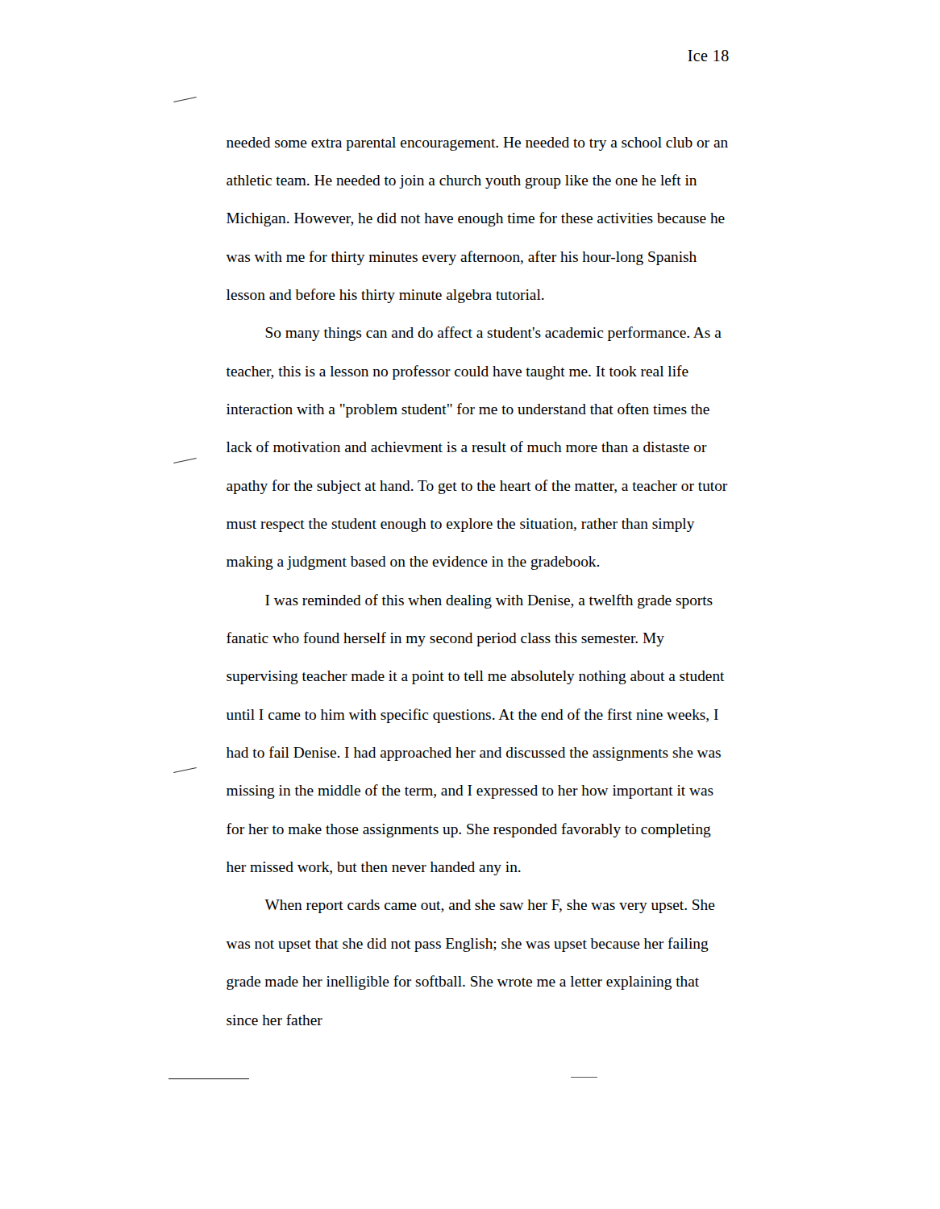Ice 18
needed some extra parental encouragement. He needed to try a school club or an athletic team. He needed to join a church youth group like the one he left in Michigan. However, he did not have enough time for these activities because he was with me for thirty minutes every afternoon, after his hour-long Spanish lesson and before his thirty minute algebra tutorial.
So many things can and do affect a student's academic performance. As a teacher, this is a lesson no professor could have taught me. It took real life interaction with a "problem student" for me to understand that often times the lack of motivation and achievment is a result of much more than a distaste or apathy for the subject at hand. To get to the heart of the matter, a teacher or tutor must respect the student enough to explore the situation, rather than simply making a judgment based on the evidence in the gradebook.
I was reminded of this when dealing with Denise, a twelfth grade sports fanatic who found herself in my second period class this semester. My supervising teacher made it a point to tell me absolutely nothing about a student until I came to him with specific questions. At the end of the first nine weeks, I had to fail Denise. I had approached her and discussed the assignments she was missing in the middle of the term, and I expressed to her how important it was for her to make those assignments up. She responded favorably to completing her missed work, but then never handed any in.
When report cards came out, and she saw her F, she was very upset. She was not upset that she did not pass English; she was upset because her failing grade made her inelligible for softball. She wrote me a letter explaining that since her father